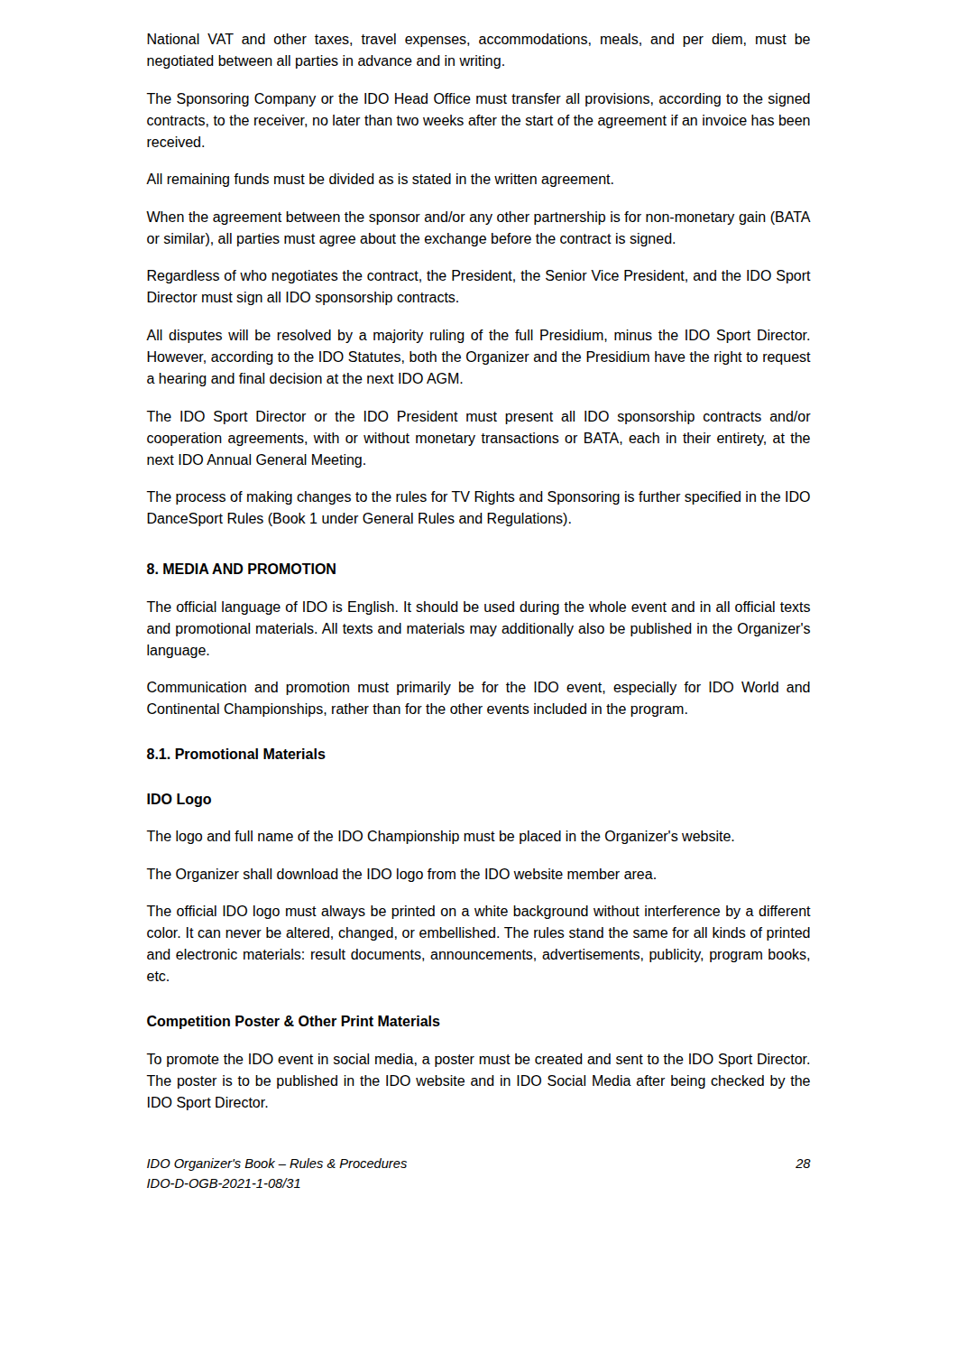National VAT and other taxes, travel expenses, accommodations, meals, and per diem, must be negotiated between all parties in advance and in writing.
The Sponsoring Company or the IDO Head Office must transfer all provisions, according to the signed contracts, to the receiver, no later than two weeks after the start of the agreement if an invoice has been received.
All remaining funds must be divided as is stated in the written agreement.
When the agreement between the sponsor and/or any other partnership is for non-monetary gain (BATA or similar), all parties must agree about the exchange before the contract is signed.
Regardless of who negotiates the contract, the President, the Senior Vice President, and the IDO Sport Director must sign all IDO sponsorship contracts.
All disputes will be resolved by a majority ruling of the full Presidium, minus the IDO Sport Director. However, according to the IDO Statutes, both the Organizer and the Presidium have the right to request a hearing and final decision at the next IDO AGM.
The IDO Sport Director or the IDO President must present all IDO sponsorship contracts and/or cooperation agreements, with or without monetary transactions or BATA, each in their entirety, at the next IDO Annual General Meeting.
The process of making changes to the rules for TV Rights and Sponsoring is further specified in the IDO DanceSport Rules (Book 1 under General Rules and Regulations).
8. MEDIA AND PROMOTION
The official language of IDO is English. It should be used during the whole event and in all official texts and promotional materials. All texts and materials may additionally also be published in the Organizer's language.
Communication and promotion must primarily be for the IDO event, especially for IDO World and Continental Championships, rather than for the other events included in the program.
8.1. Promotional Materials
IDO Logo
The logo and full name of the IDO Championship must be placed in the Organizer's website.
The Organizer shall download the IDO logo from the IDO website member area.
The official IDO logo must always be printed on a white background without interference by a different color. It can never be altered, changed, or embellished. The rules stand the same for all kinds of printed and electronic materials: result documents, announcements, advertisements, publicity, program books, etc.
Competition Poster & Other Print Materials
To promote the IDO event in social media, a poster must be created and sent to the IDO Sport Director. The poster is to be published in the IDO website and in IDO Social Media after being checked by the IDO Sport Director.
IDO Organizer's Book – Rules & Procedures
IDO-D-OGB-2021-1-08/31 28